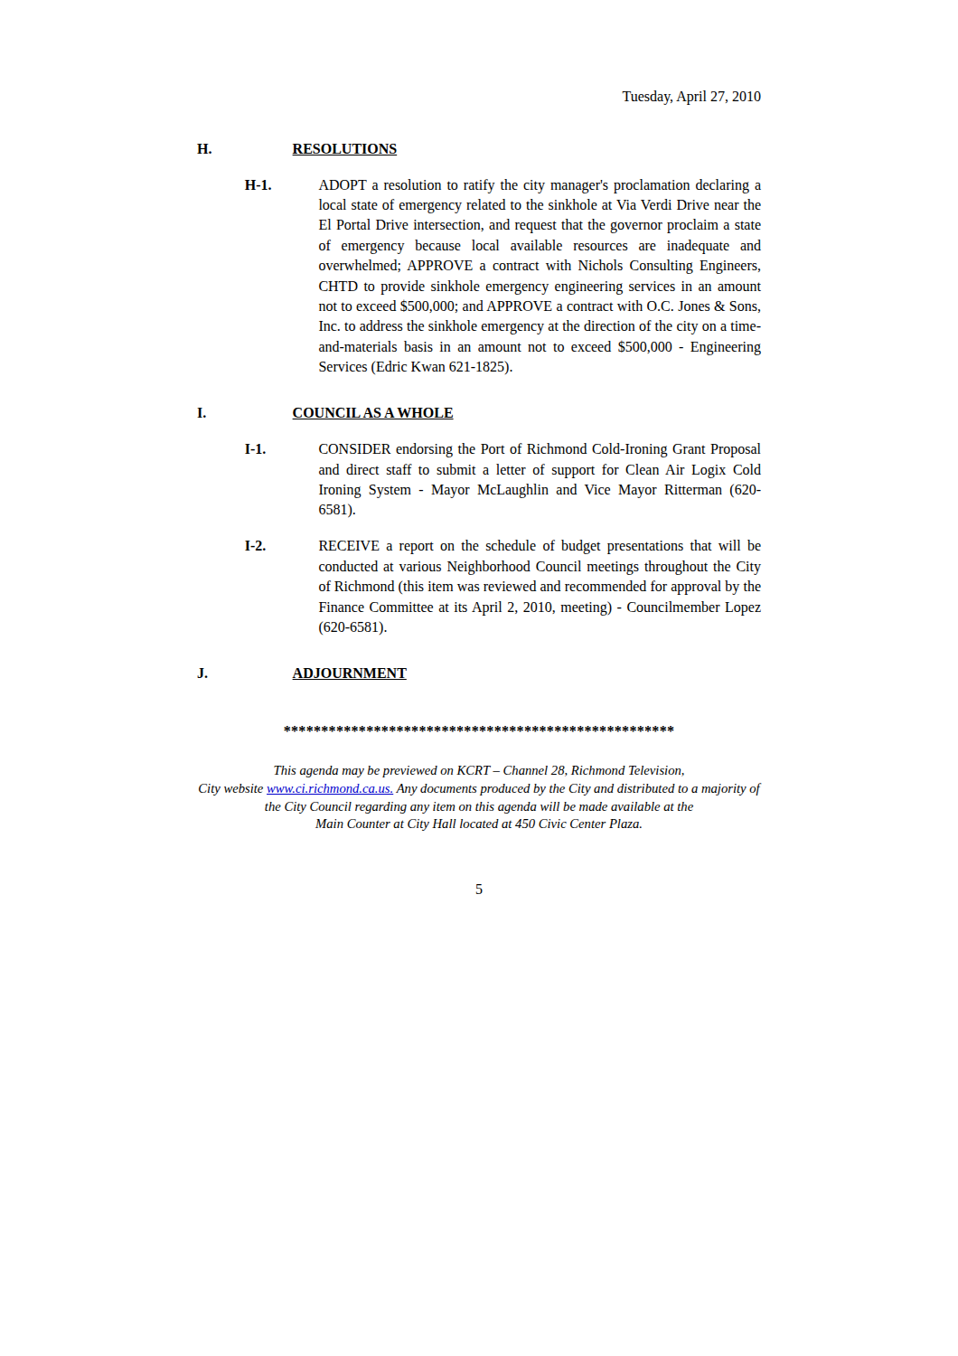Tuesday, April 27, 2010
H. RESOLUTIONS
H-1. ADOPT a resolution to ratify the city manager's proclamation declaring a local state of emergency related to the sinkhole at Via Verdi Drive near the El Portal Drive intersection, and request that the governor proclaim a state of emergency because local available resources are inadequate and overwhelmed; APPROVE a contract with Nichols Consulting Engineers, CHTD to provide sinkhole emergency engineering services in an amount not to exceed $500,000; and APPROVE a contract with O.C. Jones & Sons, Inc. to address the sinkhole emergency at the direction of the city on a time-and-materials basis in an amount not to exceed $500,000 - Engineering Services (Edric Kwan 621-1825).
I. COUNCIL AS A WHOLE
I-1. CONSIDER endorsing the Port of Richmond Cold-Ironing Grant Proposal and direct staff to submit a letter of support for Clean Air Logix Cold Ironing System - Mayor McLaughlin and Vice Mayor Ritterman (620-6581).
I-2. RECEIVE a report on the schedule of budget presentations that will be conducted at various Neighborhood Council meetings throughout the City of Richmond (this item was reviewed and recommended for approval by the Finance Committee at its April 2, 2010, meeting) - Councilmember Lopez (620-6581).
J. ADJOURNMENT
****************************************************
This agenda may be previewed on KCRT – Channel 28, Richmond Television,
City website www.ci.richmond.ca.us. Any documents produced by the City and distributed to a majority of
the City Council regarding any item on this agenda will be made available at the
Main Counter at City Hall located at 450 Civic Center Plaza.
5